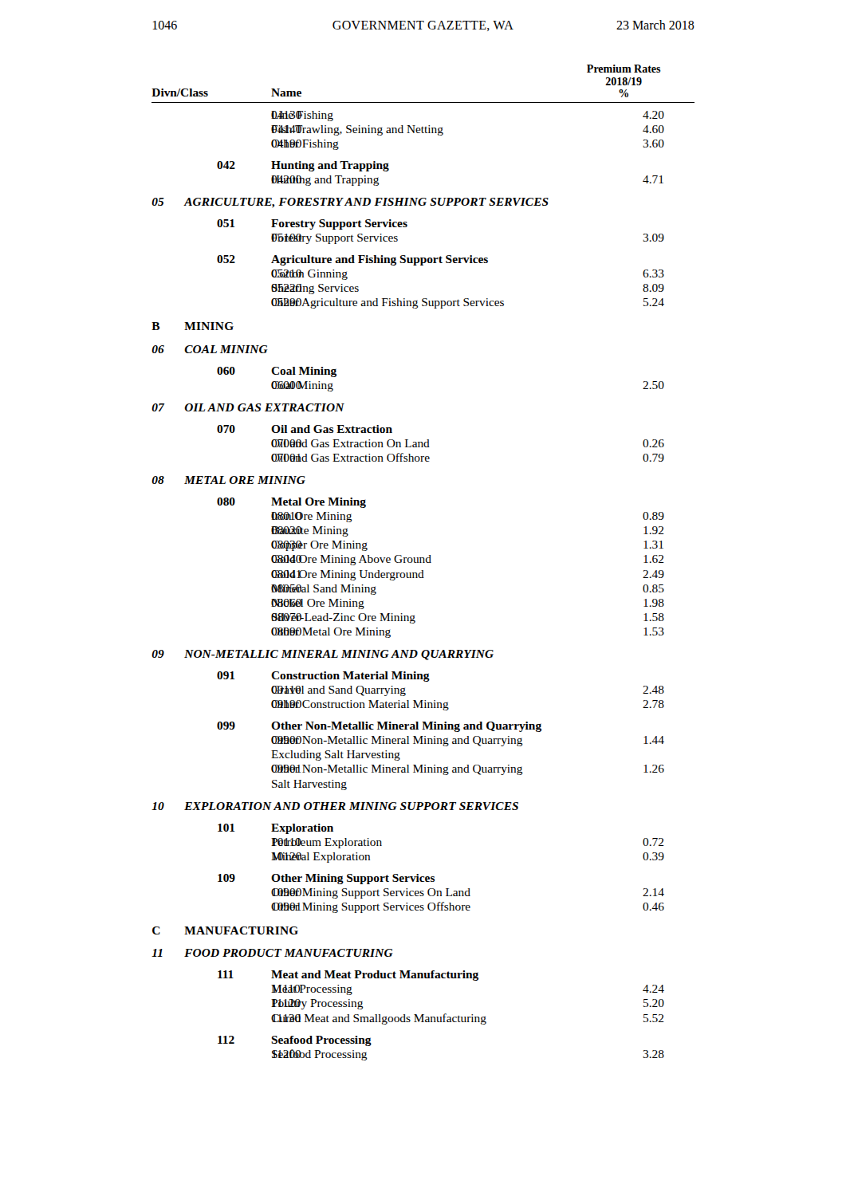1046
GOVERNMENT GAZETTE, WA
23 March 2018
Divn/Class
Name
Premium Rates
2018/19
%
04130
Line Fishing
4.20
04140
Fish Trawling, Seining and Netting
4.60
04190
Other Fishing
3.60
042
Hunting and Trapping
04200
Hunting and Trapping
4.71
05
AGRICULTURE, FORESTRY AND FISHING SUPPORT SERVICES
051
Forestry Support Services
05100
Forestry Support Services
3.09
052
Agriculture and Fishing Support Services
05210
Cotton Ginning
6.33
05220
Shearing Services
8.09
05290
Other Agriculture and Fishing Support Services
5.24
B
MINING
06
COAL MINING
060
Coal Mining
06000
Coal Mining
2.50
07
OIL AND GAS EXTRACTION
070
Oil and Gas Extraction
07000
Oil and Gas Extraction On Land
0.26
07001
Oil and Gas Extraction Offshore
0.79
08
METAL ORE MINING
080
Metal Ore Mining
08010
Iron Ore Mining
0.89
08020
Bauxite Mining
1.92
08030
Copper Ore Mining
1.31
08040
Gold Ore Mining Above Ground
1.62
08041
Gold Ore Mining Underground
2.49
08050
Mineral Sand Mining
0.85
08060
Nickel Ore Mining
1.98
08070
Silver-Lead-Zinc Ore Mining
1.58
08090
Other Metal Ore Mining
1.53
09
NON-METALLIC MINERAL MINING AND QUARRYING
091
Construction Material Mining
09110
Gravel and Sand Quarrying
2.48
09190
Other Construction Material Mining
2.78
099
Other Non-Metallic Mineral Mining and Quarrying
09900
Other Non-Metallic Mineral Mining and QuarryingExcluding Salt Harvesting
1.44
09901
Other Non-Metallic Mineral Mining and QuarryingSalt Harvesting
1.26
10
EXPLORATION AND OTHER MINING SUPPORT SERVICES
101
Exploration
10110
Petroleum Exploration
0.72
10120
Mineral Exploration
0.39
109
Other Mining Support Services
10900
Other Mining Support Services On Land
2.14
10901
Other Mining Support Services Offshore
0.46
C
MANUFACTURING
11
FOOD PRODUCT MANUFACTURING
111
Meat and Meat Product Manufacturing
11110
Meat Processing
4.24
11120
Poultry Processing
5.20
11130
Cured Meat and Smallgoods Manufacturing
5.52
112
Seafood Processing
11200
Seafood Processing
3.28